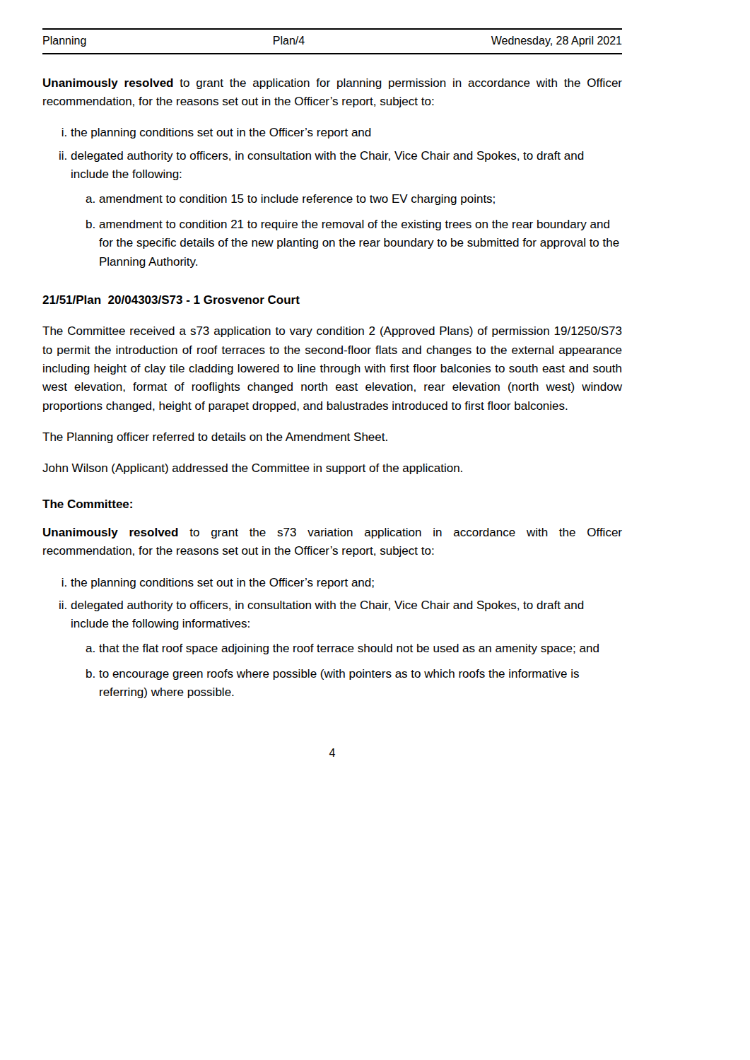Planning Plan/4 Wednesday, 28 April 2021
Unanimously resolved to grant the application for planning permission in accordance with the Officer recommendation, for the reasons set out in the Officer’s report, subject to:
the planning conditions set out in the Officer’s report and
delegated authority to officers, in consultation with the Chair, Vice Chair and Spokes, to draft and include the following:
amendment to condition 15 to include reference to two EV charging points;
amendment to condition 21 to require the removal of the existing trees on the rear boundary and for the specific details of the new planting on the rear boundary to be submitted for approval to the Planning Authority.
21/51/Plan 20/04303/S73 - 1 Grosvenor Court
The Committee received a s73 application to vary condition 2 (Approved Plans) of permission 19/1250/S73 to permit the introduction of roof terraces to the second-floor flats and changes to the external appearance including height of clay tile cladding lowered to line through with first floor balconies to south east and south west elevation, format of rooflights changed north east elevation, rear elevation (north west) window proportions changed, height of parapet dropped, and balustrades introduced to first floor balconies.
The Planning officer referred to details on the Amendment Sheet.
John Wilson (Applicant) addressed the Committee in support of the application.
The Committee:
Unanimously resolved to grant the s73 variation application in accordance with the Officer recommendation, for the reasons set out in the Officer’s report, subject to:
the planning conditions set out in the Officer’s report and;
delegated authority to officers, in consultation with the Chair, Vice Chair and Spokes, to draft and include the following informatives:
that the flat roof space adjoining the roof terrace should not be used as an amenity space; and
to encourage green roofs where possible (with pointers as to which roofs the informative is referring) where possible.
4